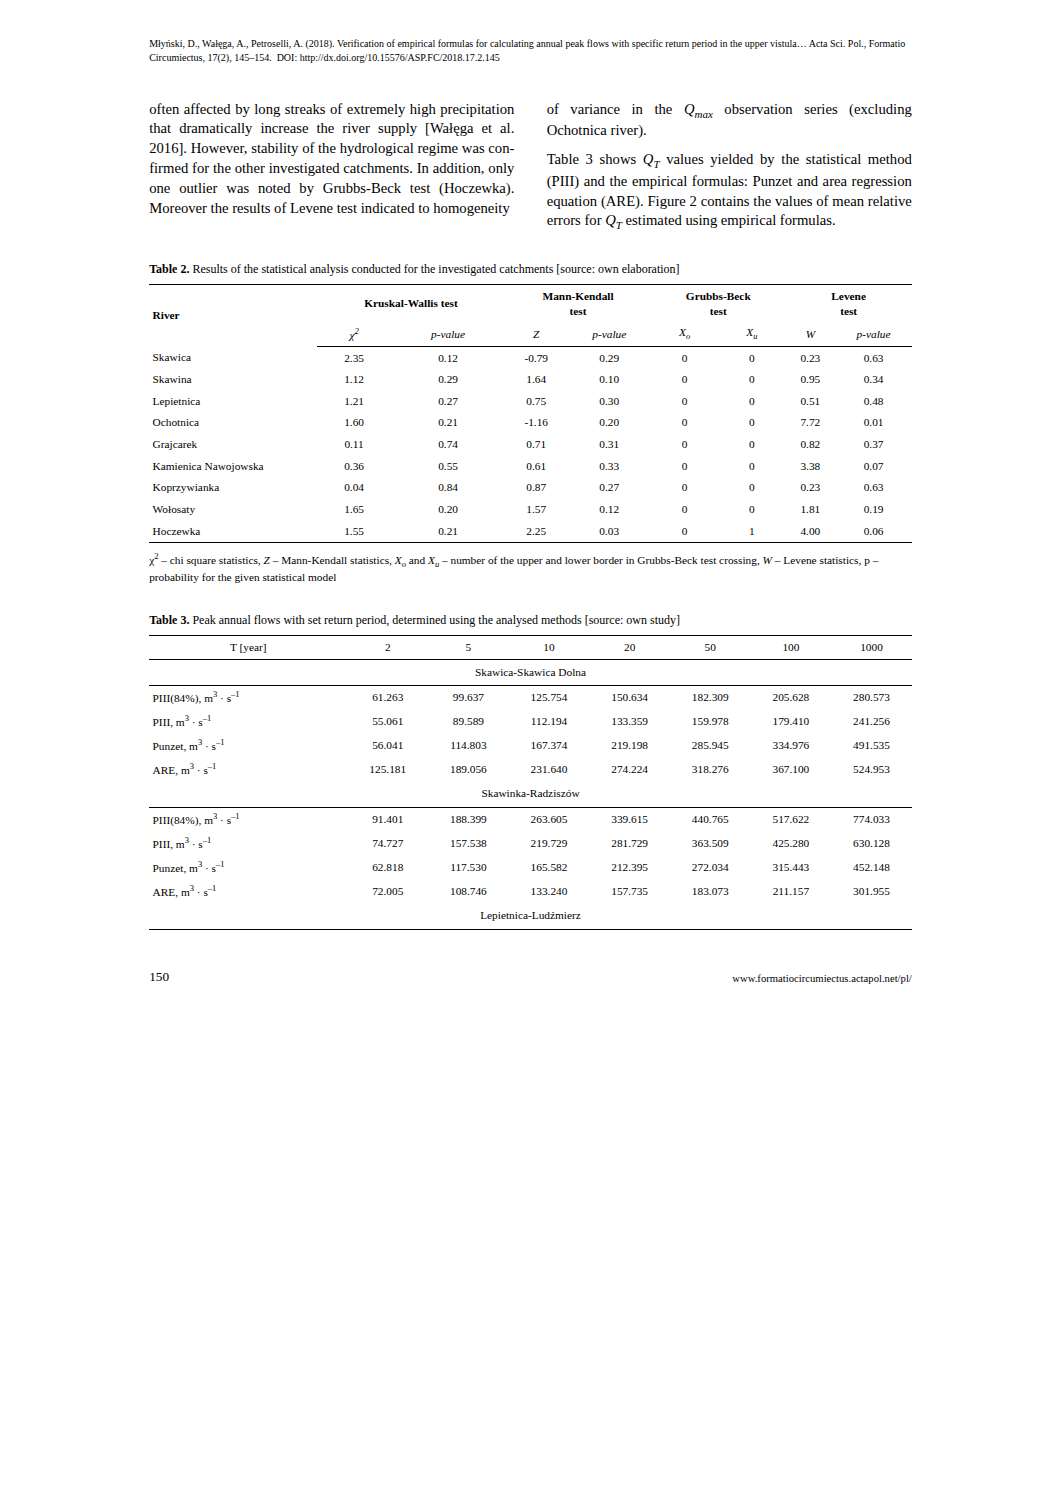Młyński, D., Wałęga, A., Petroselli, A. (2018). Verification of empirical formulas for calculating annual peak flows with specific return period in the upper vistula… Acta Sci. Pol., Formatio Circumiectus, 17(2), 145–154. DOI: http://dx.doi.org/10.15576/ASP.FC/2018.17.2.145
often affected by long streaks of extremely high precipitation that dramatically increase the river supply [Wałęga et al. 2016]. However, stability of the hydrological regime was confirmed for the other investigated catchments. In addition, only one outlier was noted by Grubbs-Beck test (Hoczewka). Moreover the results of Levene test indicated to homogeneity
of variance in the Qmax observation series (excluding Ochotnica river).
Table 3 shows QT values yielded by the statistical method (PIII) and the empirical formulas: Punzet and area regression equation (ARE). Figure 2 contains the values of mean relative errors for QT estimated using empirical formulas.
Table 2. Results of the statistical analysis conducted for the investigated catchments [source: own elaboration]
| River | Kruskal-Wallis test | Mann-Kendall test | Grubbs-Beck test | Levene test |
| --- | --- | --- | --- | --- |
| χ 2 | p-value | Z | p-value | X o | X u | W | p-value |
| Skawica | 2.35 | 0.12 | -0.79 | 0.29 | 0 | 0 | 0.23 | 0.63 |
| Skawina | 1.12 | 0.29 | 1.64 | 0.10 | 0 | 0 | 0.95 | 0.34 |
| Lepietnica | 1.21 | 0.27 | 0.75 | 0.30 | 0 | 0 | 0.51 | 0.48 |
| Ochotnica | 1.60 | 0.21 | -1.16 | 0.20 | 0 | 0 | 7.72 | 0.01 |
| Grajcarek | 0.11 | 0.74 | 0.71 | 0.31 | 0 | 0 | 0.82 | 0.37 |
| Kamienica Nawojowska | 0.36 | 0.55 | 0.61 | 0.33 | 0 | 0 | 3.38 | 0.07 |
| Koprzywianka | 0.04 | 0.84 | 0.87 | 0.27 | 0 | 0 | 0.23 | 0.63 |
| Wołosaty | 1.65 | 0.20 | 1.57 | 0.12 | 0 | 0 | 1.81 | 0.19 |
| Hoczewka | 1.55 | 0.21 | 2.25 | 0.03 | 0 | 1 | 4.00 | 0.06 |
χ2 – chi square statistics, Z – Mann-Kendall statistics, Xo and Xu – number of the upper and lower border in Grubbs-Beck test crossing, W – Levene statistics, p – probability for the given statistical model
Table 3. Peak annual flows with set return period, determined using the analysed methods [source: own study]
| T [year] | 2 | 5 | 10 | 20 | 50 | 100 | 1000 |
| --- | --- | --- | --- | --- | --- | --- | --- |
| Skawica-Skawica Dolna |
| PIII(84%), m 3 · s –1 | 61.263 | 99.637 | 125.754 | 150.634 | 182.309 | 205.628 | 280.573 |
| PIII, m 3 · s –1 | 55.061 | 89.589 | 112.194 | 133.359 | 159.978 | 179.410 | 241.256 |
| Punzet, m 3 · s –1 | 56.041 | 114.803 | 167.374 | 219.198 | 285.945 | 334.976 | 491.535 |
| ARE, m 3 · s –1 | 125.181 | 189.056 | 231.640 | 274.224 | 318.276 | 367.100 | 524.953 |
| Skawinka-Radziszów |
| PIII(84%), m 3 · s –1 | 91.401 | 188.399 | 263.605 | 339.615 | 440.765 | 517.622 | 774.033 |
| PIII, m 3 · s –1 | 74.727 | 157.538 | 219.729 | 281.729 | 363.509 | 425.280 | 630.128 |
| Punzet, m 3 · s –1 | 62.818 | 117.530 | 165.582 | 212.395 | 272.034 | 315.443 | 452.148 |
| ARE, m 3 · s –1 | 72.005 | 108.746 | 133.240 | 157.735 | 183.073 | 211.157 | 301.955 |
| Lepietnica-Ludźmierz |
150
www.formatiocircumiectus.actapol.net/pl/